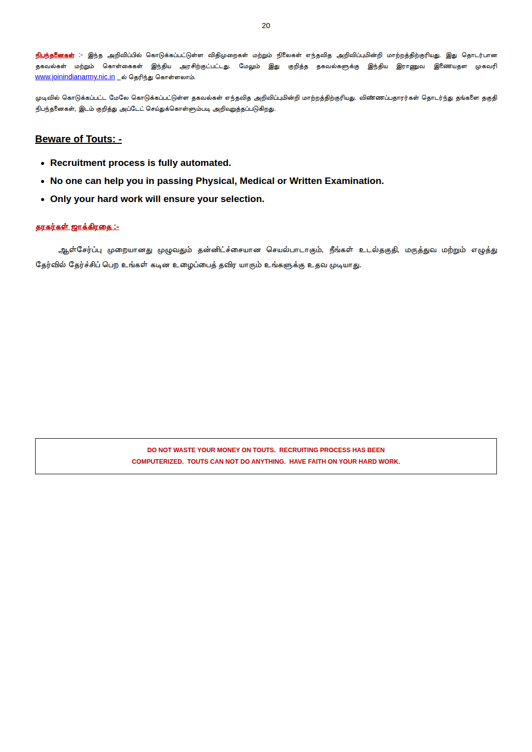20
நிபந்தனைகள் :- இந்த அறிவிப்பில் கொடுக்கப்பட்டுள்ள விதிமுறைகள் மற்றும் நிலைகள் எந்தவித அறிவிப்புமின்றி மாற்றத்திற்குரியது. இது தொடர்பான தகவல்கள் மற்றும் கொள்கைகள் இந்திய அரசிற்குட்பட்டது. மேலும் இது குறித்த தகவல்களுக்கு இந்திய இராணுவ இணையதள முகவரி www.joinindianarmy.nic.in ல் தெரிந்து கொள்ளலாம்.
முடிவில் கொடுக்கப்பட்ட மேலே கொடுக்கப்பட்டுள்ள தகவல்கள் எந்தவித அறிவிப்புமின்றி மாற்றத்திற்குரியது. விண்ணப்பதாரர்கள் தொடர்ந்து தங்களை தகுதி நிபந்தனைகள், இடம் குறித்து அப்டேட் செய்துக்கொள்ளும்படி அறிவுறுத்தப்படுகிறது.
Beware of Touts: -
Recruitment process is fully automated.
No one can help you in passing Physical, Medical or Written Examination.
Only your hard work will ensure your selection.
தரகர்கள் ஜாக்கிரதை :-
ஆள்சேர்ப்பு முறையானது முழுவதும் தன்னிட்ச்சையான செயல்பாடாகும், நீங்கள் உடல்தகுதி, மருத்துவ மற்றும் எழுத்து தேர்வில் தேர்ச்சிப் பெற உங்கள் கடின உழைப்பைத் தவிர யாரும் உங்களுக்கு உதவ முடியாது.
DO NOT WASTE YOUR MONEY ON TOUTS. RECRUITING PROCESS HAS BEEN
COMPUTERIZED. TOUTS CAN NOT DO ANYTHING. HAVE FAITH ON YOUR HARD WORK.